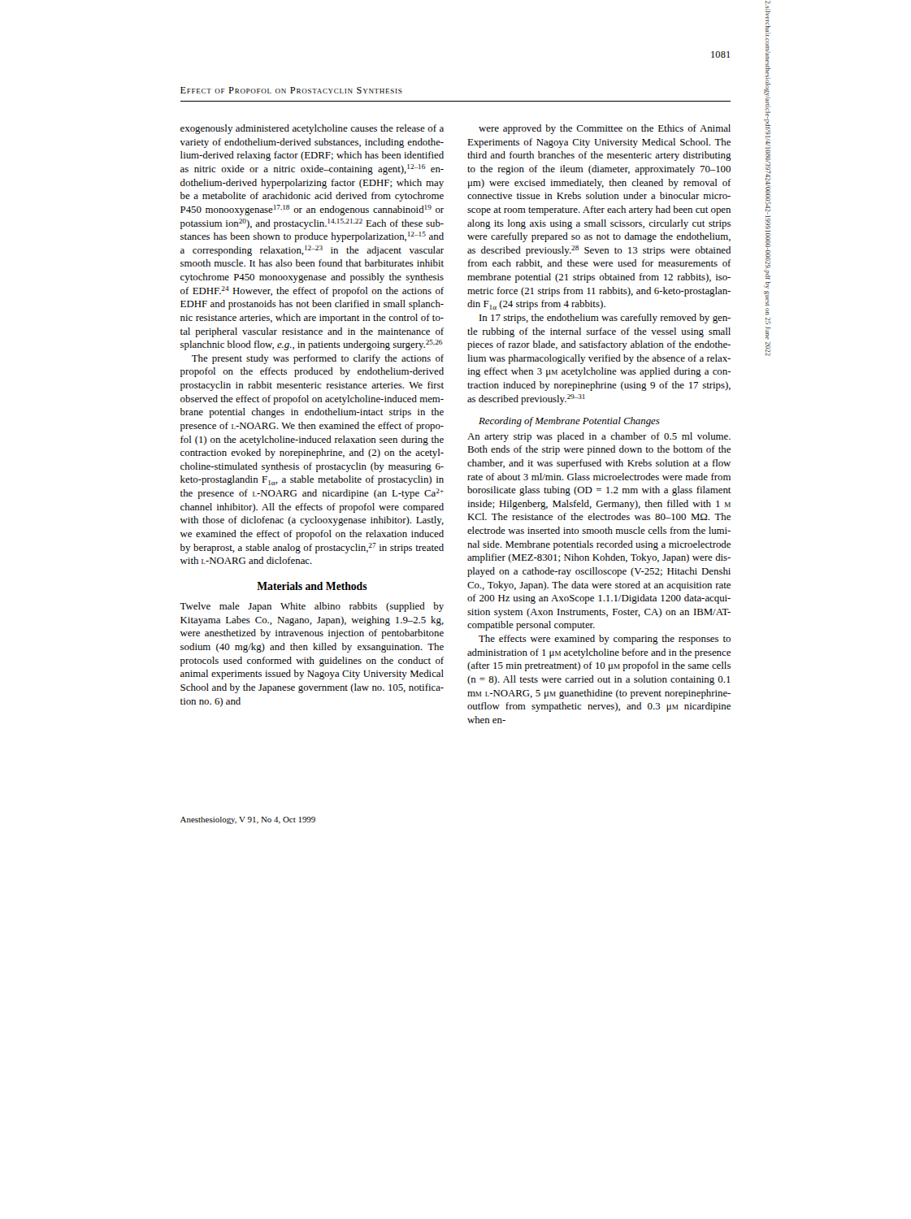1081
Effect of Propofol on Prostacyclin Synthesis
Downloaded from http://asa2.silverchair.com/anesthesiology/article-pdf/91/4/1080/397424/0000542-199910000-00029.pdf by guest on 25 June 2022
exogenously administered acetylcholine causes the release of a variety of endothelium-derived substances, including endothelium-derived relaxing factor (EDRF; which has been identified as nitric oxide or a nitric oxide–containing agent),12–16 endothelium-derived hyperpolarizing factor (EDHF; which may be a metabolite of arachidonic acid derived from cytochrome P450 monooxygenase17,18 or an endogenous cannabinoid19 or potassium ion20), and prostacyclin.14,15,21,22 Each of these substances has been shown to produce hyperpolarization,12–15 and a corresponding relaxation,12–23 in the adjacent vascular smooth muscle. It has also been found that barbiturates inhibit cytochrome P450 monooxygenase and possibly the synthesis of EDHF.24 However, the effect of propofol on the actions of EDHF and prostanoids has not been clarified in small splanchnic resistance arteries, which are important in the control of total peripheral vascular resistance and in the maintenance of splanchnic blood flow, e.g., in patients undergoing surgery.25,26
The present study was performed to clarify the actions of propofol on the effects produced by endothelium-derived prostacyclin in rabbit mesenteric resistance arteries. We first observed the effect of propofol on acetylcholine-induced membrane potential changes in endothelium-intact strips in the presence of l-NOARG. We then examined the effect of propofol (1) on the acetylcholine-induced relaxation seen during the contraction evoked by norepinephrine, and (2) on the acetylcholine-stimulated synthesis of prostacyclin (by measuring 6-keto-prostaglandin F1α, a stable metabolite of prostacyclin) in the presence of l-NOARG and nicardipine (an L-type Ca2+ channel inhibitor). All the effects of propofol were compared with those of diclofenac (a cyclooxygenase inhibitor). Lastly, we examined the effect of propofol on the relaxation induced by beraprost, a stable analog of prostacyclin,27 in strips treated with l-NOARG and diclofenac.
Materials and Methods
Twelve male Japan White albino rabbits (supplied by Kitayama Labes Co., Nagano, Japan), weighing 1.9–2.5 kg, were anesthetized by intravenous injection of pentobarbitone sodium (40 mg/kg) and then killed by exsanguination. The protocols used conformed with guidelines on the conduct of animal experiments issued by Nagoya City University Medical School and by the Japanese government (law no. 105, notification no. 6) and
were approved by the Committee on the Ethics of Animal Experiments of Nagoya City University Medical School. The third and fourth branches of the mesenteric artery distributing to the region of the ileum (diameter, approximately 70–100 μm) were excised immediately, then cleaned by removal of connective tissue in Krebs solution under a binocular microscope at room temperature. After each artery had been cut open along its long axis using a small scissors, circularly cut strips were carefully prepared so as not to damage the endothelium, as described previously.28 Seven to 13 strips were obtained from each rabbit, and these were used for measurements of membrane potential (21 strips obtained from 12 rabbits), isometric force (21 strips from 11 rabbits), and 6-keto-prostaglandin F1α (24 strips from 4 rabbits).
In 17 strips, the endothelium was carefully removed by gentle rubbing of the internal surface of the vessel using small pieces of razor blade, and satisfactory ablation of the endothelium was pharmacologically verified by the absence of a relaxing effect when 3 μm acetylcholine was applied during a contraction induced by norepinephrine (using 9 of the 17 strips), as described previously.29–31
Recording of Membrane Potential Changes
An artery strip was placed in a chamber of 0.5 ml volume. Both ends of the strip were pinned down to the bottom of the chamber, and it was superfused with Krebs solution at a flow rate of about 3 ml/min. Glass microelectrodes were made from borosilicate glass tubing (OD = 1.2 mm with a glass filament inside; Hilgenberg, Malsfeld, Germany), then filled with 1 m KCl. The resistance of the electrodes was 80–100 MΩ. The electrode was inserted into smooth muscle cells from the luminal side. Membrane potentials recorded using a microelectrode amplifier (MEZ-8301; Nihon Kohden, Tokyo, Japan) were displayed on a cathode-ray oscilloscope (V-252; Hitachi Denshi Co., Tokyo, Japan). The data were stored at an acquisition rate of 200 Hz using an AxoScope 1.1.1/Digidata 1200 data-acquisition system (Axon Instruments, Foster, CA) on an IBM/AT-compatible personal computer.
The effects were examined by comparing the responses to administration of 1 μm acetylcholine before and in the presence (after 15 min pretreatment) of 10 μm propofol in the same cells (n = 8). All tests were carried out in a solution containing 0.1 mm l-NOARG, 5 μm guanethidine (to prevent norepinephrine-outflow from sympathetic nerves), and 0.3 μm nicardipine when en-
Anesthesiology, V 91, No 4, Oct 1999